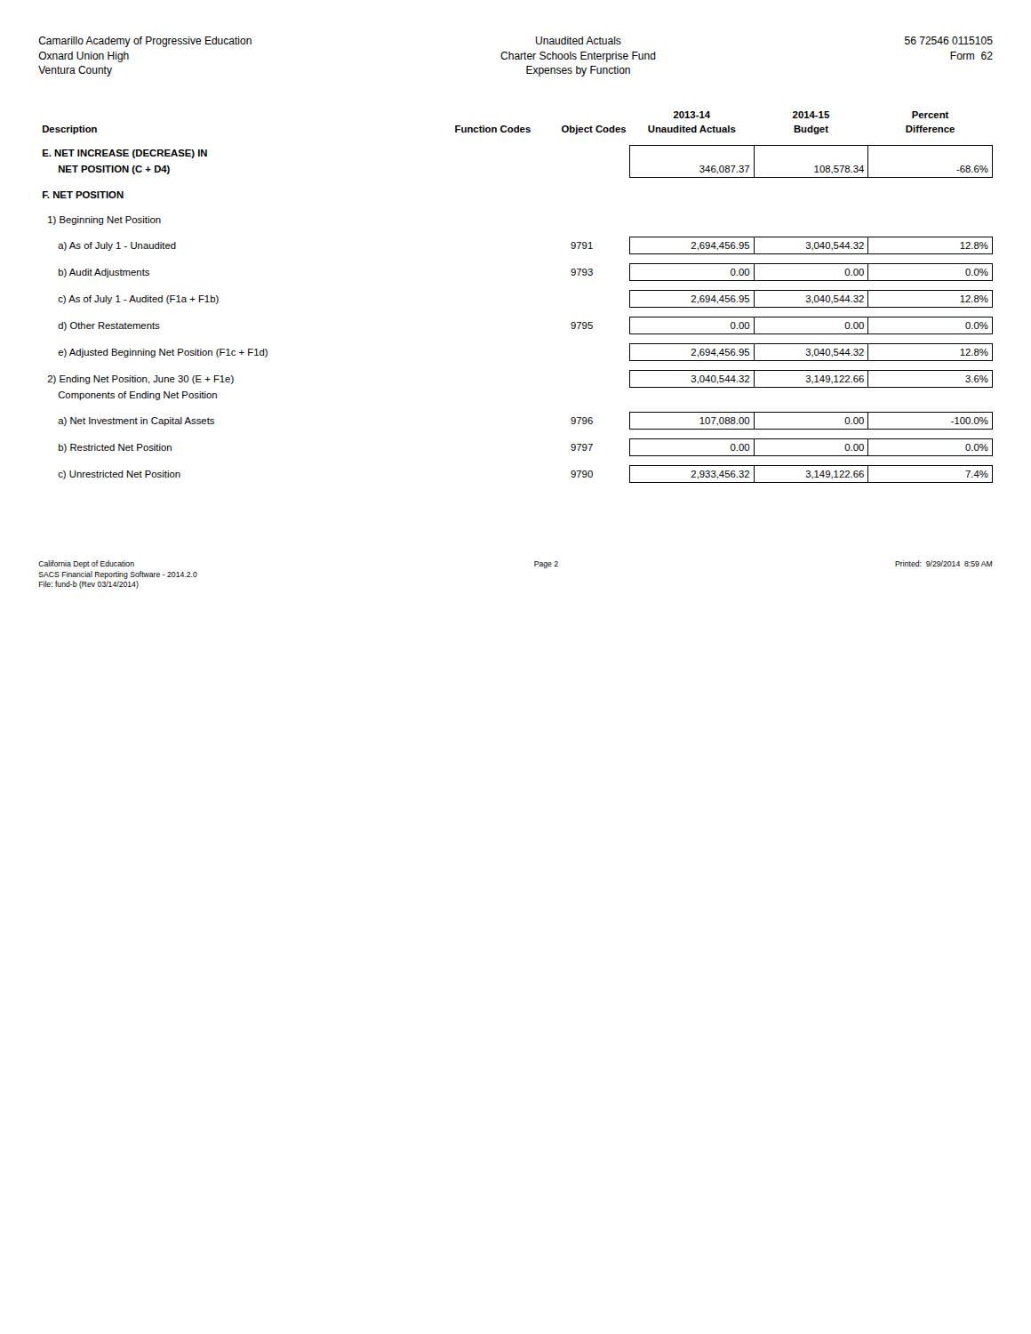Camarillo Academy of Progressive Education
Oxnard Union High
Ventura County
Unaudited Actuals
Charter Schools Enterprise Fund
Expenses by Function
56 72546 0115105
Form 62
| | | | 2013-14 | 2014-15 | Percent |
| --- | --- | --- | --- | --- | --- |
| Description | Function Codes | Object Codes | Unaudited Actuals | Budget | Difference |
| E. NET INCREASE (DECREASE) IN | | | 346,087.37 | 108,578.34 | -68.6% |
| NET POSITION (C + D4) | | |
| F. NET POSITION | | | | | |
| 1) Beginning Net Position | | | | | |
| a) As of July 1 - Unaudited | | 9791 | 2,694,456.95 | 3,040,544.32 | 12.8% |
| b) Audit Adjustments | | 9793 | 0.00 | 0.00 | 0.0% |
| c) As of July 1 - Audited (F1a + F1b) | | | 2,694,456.95 | 3,040,544.32 | 12.8% |
| d) Other Restatements | | 9795 | 0.00 | 0.00 | 0.0% |
| e) Adjusted Beginning Net Position (F1c + F1d) | | | 2,694,456.95 | 3,040,544.32 | 12.8% |
| 2) Ending Net Position, June 30 (E + F1e) | | | 3,040,544.32 | 3,149,122.66 | 3.6% |
| Components of Ending Net Position | | | | | |
| a) Net Investment in Capital Assets | | 9796 | 107,088.00 | 0.00 | -100.0% |
| b) Restricted Net Position | | 9797 | 0.00 | 0.00 | 0.0% |
| c) Unrestricted Net Position | | 9790 | 2,933,456.32 | 3,149,122.66 | 7.4% |
California Dept of Education
SACS Financial Reporting Software - 2014.2.0
File: fund-b (Rev 03/14/2014)
Page 2
Printed: 9/29/2014 8:59 AM